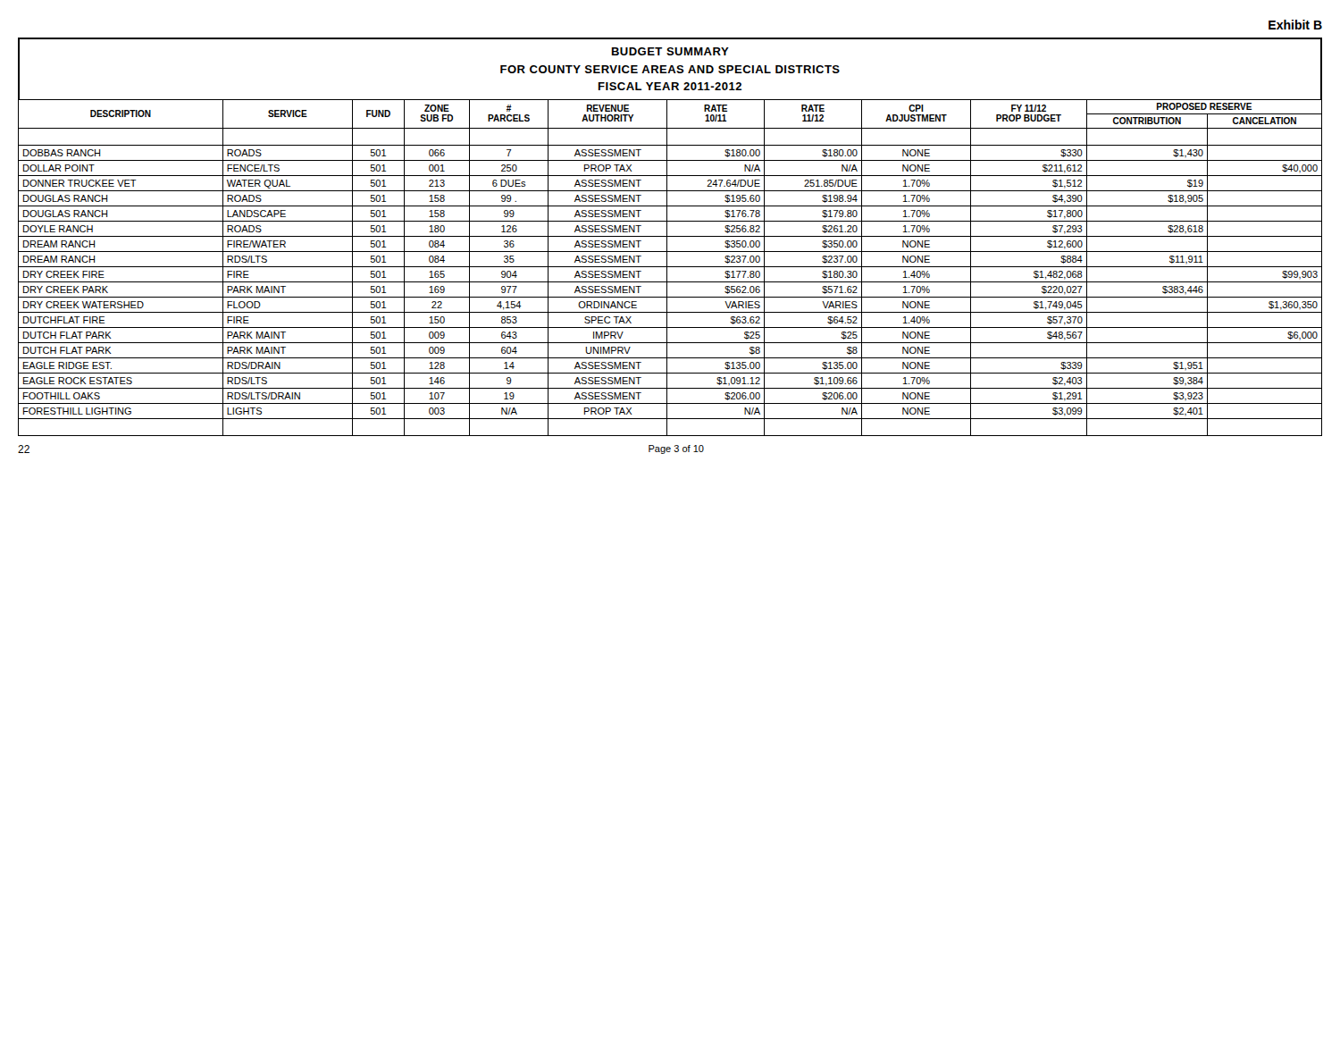Exhibit B
BUDGET SUMMARY
FOR COUNTY SERVICE AREAS AND SPECIAL DISTRICTS
FISCAL YEAR 2011-2012
| DESCRIPTION | SERVICE | FUND | ZONE SUB FD | # PARCELS | REVENUE AUTHORITY | RATE 10/11 | RATE 11/12 | CPI ADJUSTMENT | FY 11/12 PROP BUDGET | PROPOSED RESERVE |
| --- | --- | --- | --- | --- | --- | --- | --- | --- | --- | --- |
| CONTRIBUTION | CANCELATION |
| DOBBAS RANCH | ROADS | 501 | 066 | 7 | ASSESSMENT | $180.00 | $180.00 | NONE | $330 | $1,430 | |
| DOLLAR POINT | FENCE/LTS | 501 | 001 | 250 | PROP TAX | N/A | N/A | NONE | $211,612 | | $40,000 |
| DONNER TRUCKEE VET | WATER QUAL | 501 | 213 | 6 DUEs | ASSESSMENT | 247.64/DUE | 251.85/DUE | 1.70% | $1,512 | $19 | |
| DOUGLAS RANCH | ROADS | 501 | 158 | 99 . | ASSESSMENT | $195.60 | $198.94 | 1.70% | $4,390 | $18,905 | |
| DOUGLAS RANCH | LANDSCAPE | 501 | 158 | 99 | ASSESSMENT | $176.78 | $179.80 | 1.70% | $17,800 | | |
| DOYLE RANCH | ROADS | 501 | 180 | 126 | ASSESSMENT | $256.82 | $261.20 | 1.70% | $7,293 | $28,618 | |
| DREAM RANCH | FIRE/WATER | 501 | 084 | 36 | ASSESSMENT | $350.00 | $350.00 | NONE | $12,600 | | |
| DREAM RANCH | RDS/LTS | 501 | 084 | 35 | ASSESSMENT | $237.00 | $237.00 | NONE | $884 | $11,911 | |
| DRY CREEK FIRE | FIRE | 501 | 165 | 904 | ASSESSMENT | $177.80 | $180.30 | 1.40% | $1,482,068 | | $99,903 |
| DRY CREEK PARK | PARK MAINT | 501 | 169 | 977 | ASSESSMENT | $562.06 | $571.62 | 1.70% | $220,027 | $383,446 | |
| DRY CREEK WATERSHED | FLOOD | 501 | 22 | 4,154 | ORDINANCE | VARIES | VARIES | NONE | $1,749,045 | | $1,360,350 |
| DUTCHFLAT FIRE | FIRE | 501 | 150 | 853 | SPEC TAX | $63.62 | $64.52 | 1.40% | $57,370 | | |
| DUTCH FLAT PARK | PARK MAINT | 501 | 009 | 643 | IMPRV | $25 | $25 | NONE | $48,567 | | $6,000 |
| DUTCH FLAT PARK | PARK MAINT | 501 | 009 | 604 | UNIMPRV | $8 | $8 | NONE | | | |
| EAGLE RIDGE EST. | RDS/DRAIN | 501 | 128 | 14 | ASSESSMENT | $135.00 | $135.00 | NONE | $339 | $1,951 | |
| EAGLE ROCK ESTATES | RDS/LTS | 501 | 146 | 9 | ASSESSMENT | $1,091.12 | $1,109.66 | 1.70% | $2,403 | $9,384 | |
| FOOTHILL OAKS | RDS/LTS/DRAIN | 501 | 107 | 19 | ASSESSMENT | $206.00 | $206.00 | NONE | $1,291 | $3,923 | |
| FORESTHILL LIGHTING | LIGHTS | 501 | 003 | N/A | PROP TAX | N/A | N/A | NONE | $3,099 | $2,401 | |
22
Page 3 of 10